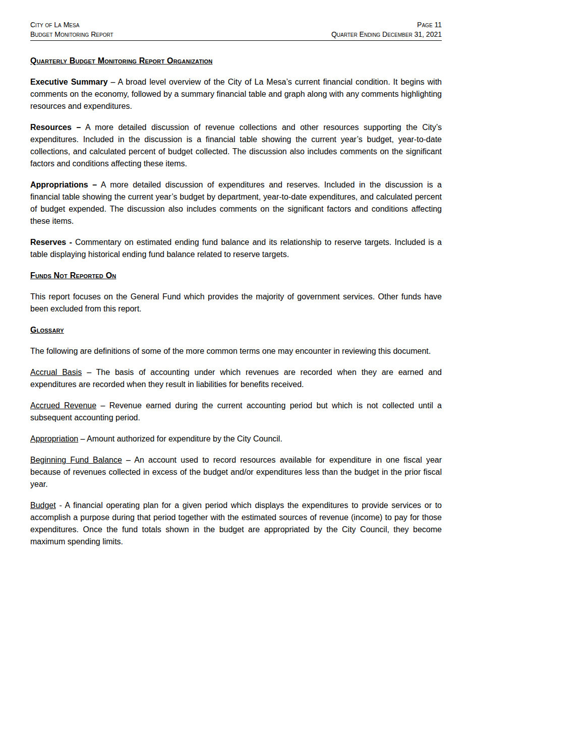City of La Mesa
Budget Monitoring Report
Page 11
Quarter Ending December 31, 2021
Quarterly Budget Monitoring Report Organization
Executive Summary – A broad level overview of the City of La Mesa’s current financial condition. It begins with comments on the economy, followed by a summary financial table and graph along with any comments highlighting resources and expenditures.
Resources – A more detailed discussion of revenue collections and other resources supporting the City’s expenditures. Included in the discussion is a financial table showing the current year’s budget, year-to-date collections, and calculated percent of budget collected. The discussion also includes comments on the significant factors and conditions affecting these items.
Appropriations – A more detailed discussion of expenditures and reserves. Included in the discussion is a financial table showing the current year’s budget by department, year-to-date expenditures, and calculated percent of budget expended. The discussion also includes comments on the significant factors and conditions affecting these items.
Reserves - Commentary on estimated ending fund balance and its relationship to reserve targets. Included is a table displaying historical ending fund balance related to reserve targets.
Funds Not Reported On
This report focuses on the General Fund which provides the majority of government services. Other funds have been excluded from this report.
Glossary
The following are definitions of some of the more common terms one may encounter in reviewing this document.
Accrual Basis – The basis of accounting under which revenues are recorded when they are earned and expenditures are recorded when they result in liabilities for benefits received.
Accrued Revenue – Revenue earned during the current accounting period but which is not collected until a subsequent accounting period.
Appropriation – Amount authorized for expenditure by the City Council.
Beginning Fund Balance – An account used to record resources available for expenditure in one fiscal year because of revenues collected in excess of the budget and/or expenditures less than the budget in the prior fiscal year.
Budget - A financial operating plan for a given period which displays the expenditures to provide services or to accomplish a purpose during that period together with the estimated sources of revenue (income) to pay for those expenditures. Once the fund totals shown in the budget are appropriated by the City Council, they become maximum spending limits.